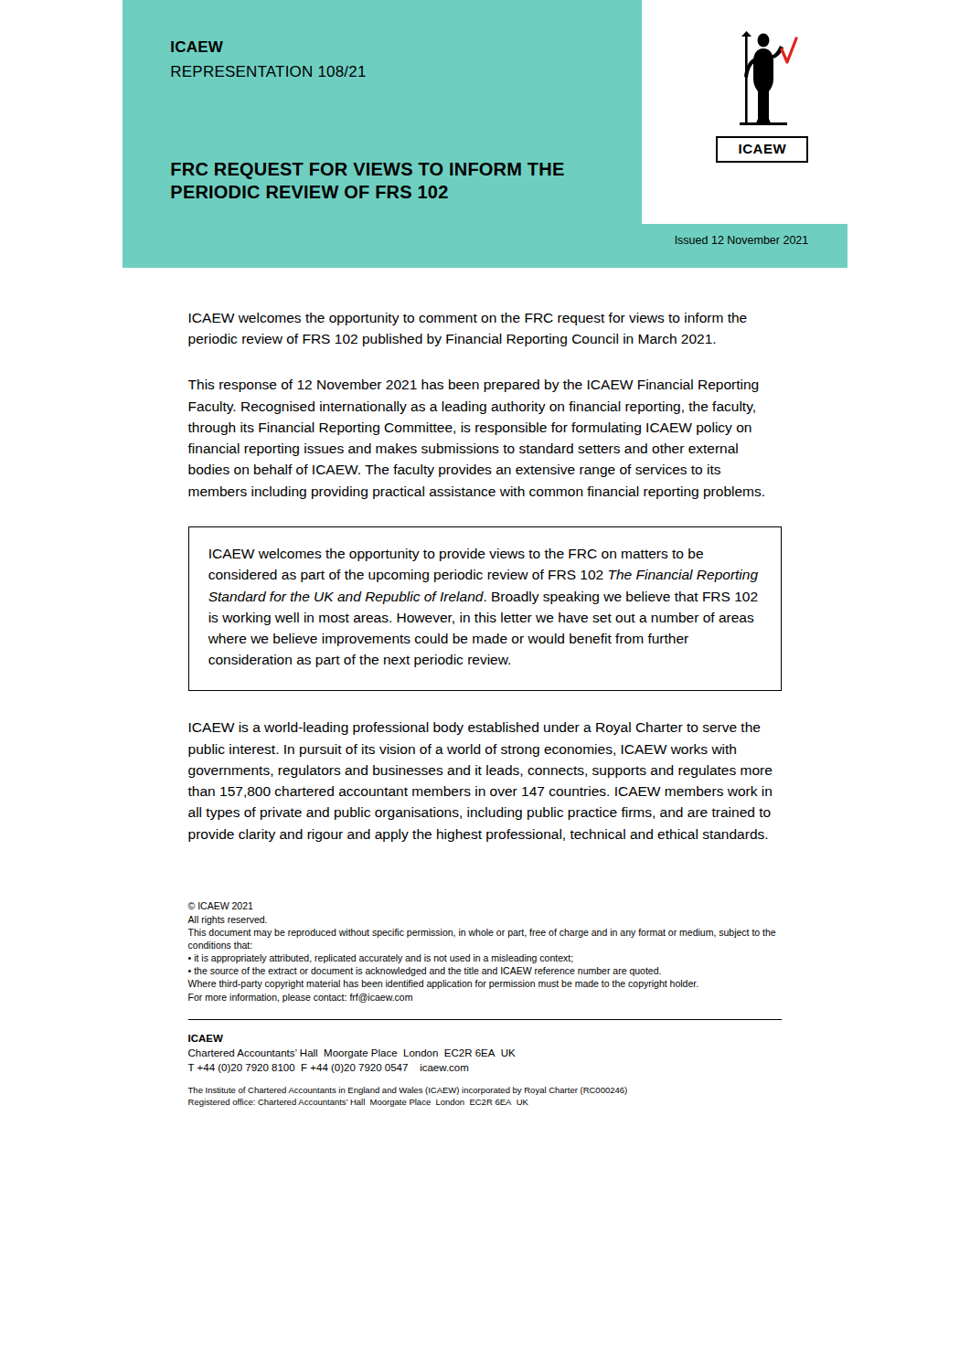ICAEW
ICAEW
REPRESENTATION 108/21
FRC REQUEST FOR VIEWS TO INFORM THE PERIODIC REVIEW OF FRS 102
Issued 12 November 2021
ICAEW welcomes the opportunity to comment on the FRC request for views to inform the periodic review of FRS 102 published by Financial Reporting Council in March 2021.
This response of 12 November 2021 has been prepared by the ICAEW Financial Reporting Faculty. Recognised internationally as a leading authority on financial reporting, the faculty, through its Financial Reporting Committee, is responsible for formulating ICAEW policy on financial reporting issues and makes submissions to standard setters and other external bodies on behalf of ICAEW. The faculty provides an extensive range of services to its members including providing practical assistance with common financial reporting problems.
ICAEW welcomes the opportunity to provide views to the FRC on matters to be considered as part of the upcoming periodic review of FRS 102 The Financial Reporting Standard for the UK and Republic of Ireland. Broadly speaking we believe that FRS 102 is working well in most areas. However, in this letter we have set out a number of areas where we believe improvements could be made or would benefit from further consideration as part of the next periodic review.
ICAEW is a world-leading professional body established under a Royal Charter to serve the public interest. In pursuit of its vision of a world of strong economies, ICAEW works with governments, regulators and businesses and it leads, connects, supports and regulates more than 157,800 chartered accountant members in over 147 countries. ICAEW members work in all types of private and public organisations, including public practice firms, and are trained to provide clarity and rigour and apply the highest professional, technical and ethical standards.
© ICAEW 2021
All rights reserved.
This document may be reproduced without specific permission, in whole or part, free of charge and in any format or medium, subject to the conditions that:
• it is appropriately attributed, replicated accurately and is not used in a misleading context;
• the source of the extract or document is acknowledged and the title and ICAEW reference number are quoted.
Where third-party copyright material has been identified application for permission must be made to the copyright holder.
For more information, please contact: frf@icaew.com
ICAEW
Chartered Accountants’ Hall Moorgate Place London EC2R 6EA UK
T +44 (0)20 7920 8100 F +44 (0)20 7920 0547 icaew.com
The Institute of Chartered Accountants in England and Wales (ICAEW) incorporated by Royal Charter (RC000246)
Registered office: Chartered Accountants’ Hall Moorgate Place London EC2R 6EA UK